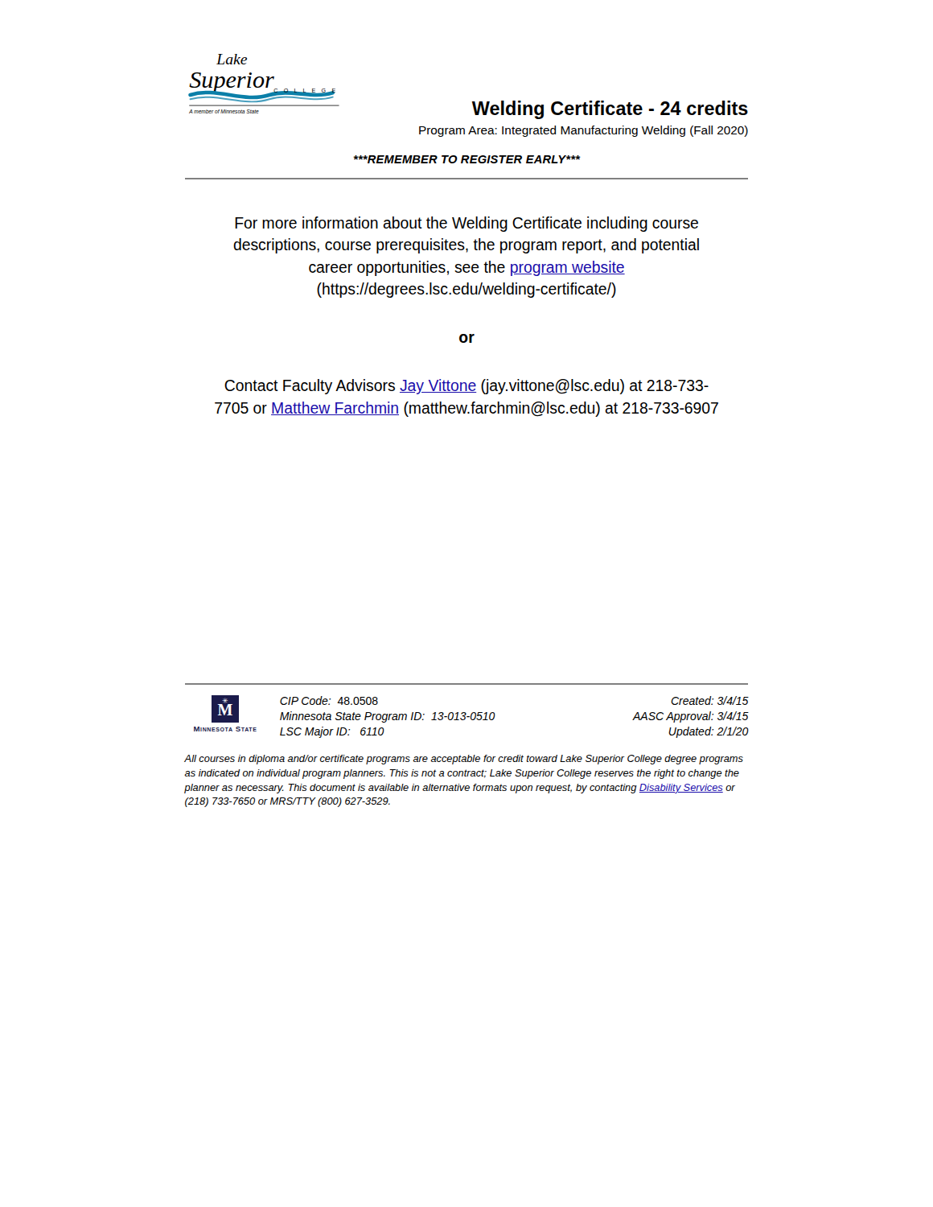Lake Superior C O L L E G E A member of Minnesota State
Welding Certificate - 24 credits
Program Area: Integrated Manufacturing Welding (Fall 2020)
***REMEMBER TO REGISTER EARLY***
For more information about the Welding Certificate including course descriptions, course prerequisites, the program report, and potential career opportunities, see the program website (https://degrees.lsc.edu/welding-certificate/)
or
Contact Faculty Advisors Jay Vittone (jay.vittone@lsc.edu) at 218-733-7705 or Matthew Farchmin (matthew.farchmin@lsc.edu) at 218-733-6907
M ✳
Minnesota State
CIP Code: 48.0508
Minnesota State Program ID: 13-013-0510
LSC Major ID: 6110
Created: 3/4/15
AASC Approval: 3/4/15
Updated: 2/1/20
All courses in diploma and/or certificate programs are acceptable for credit toward Lake Superior College degree programs as indicated on individual program planners. This is not a contract; Lake Superior College reserves the right to change the planner as necessary. This document is available in alternative formats upon request, by contacting Disability Services or (218) 733-7650 or MRS/TTY (800) 627-3529.